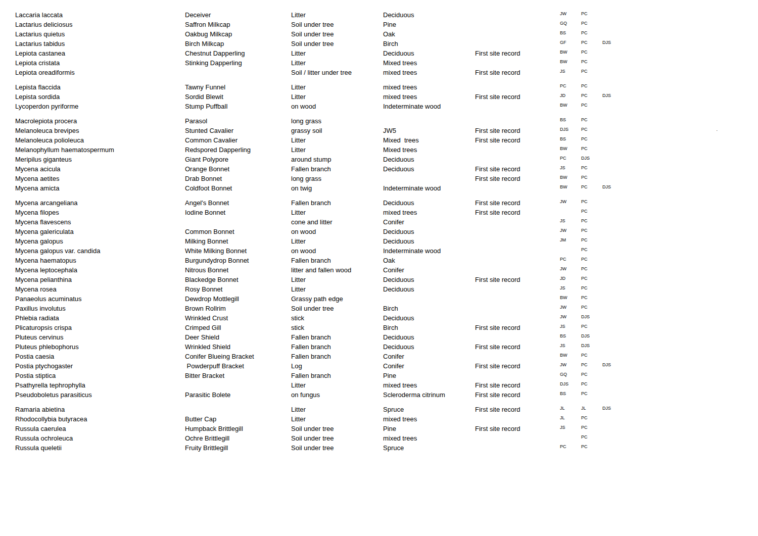| Laccaria laccata | Deceiver | Litter | Deciduous | | JW | PC | | |
| Lactarius deliciosus | Saffron Milkcap | Soil under tree | Pine | | GQ | PC | | |
| Lactarius quietus | Oakbug Milkcap | Soil under tree | Oak | | BS | PC | | |
| Lactarius tabidus | Birch Milkcap | Soil under tree | Birch | | GF | PC | DJS | |
| Lepiota castanea | Chestnut Dapperling | Litter | Deciduous | First site record | BW | PC | | |
| Lepiota cristata | Stinking Dapperling | Litter | Mixed trees | | BW | PC | | |
| Lepiota oreadiformis | | Soil / litter under tree | mixed trees | First site record | JS | PC | | |
| Lepista flaccida | Tawny Funnel | Litter | mixed trees | | PC | PC | | |
| Lepista sordida | Sordid Blewit | Litter | mixed trees | First site record | JD | PC | DJS | |
| Lycoperdon pyriforme | Stump Puffball | on wood | Indeterminate wood | | BW | PC | | |
| Macrolepiota procera | Parasol | long grass | | | BS | PC | | |
| Melanoleuca brevipes | Stunted Cavalier | grassy soil | JW5 | First site record | DJS | PC | | . |
| Melanoleuca polioleuca | Common Cavalier | Litter | Mixed trees | First site record | BS | PC | | |
| Melanophyllum haematospermum | Redspored Dapperling | Litter | Mixed trees | | BW | PC | | |
| Meripilus giganteus | Giant Polypore | around stump | Deciduous | | PC | DJS | | |
| Mycena acicula | Orange Bonnet | Fallen branch | Deciduous | First site record | JS | PC | | |
| Mycena aetites | Drab Bonnet | long grass | | First site record | BW | PC | | |
| Mycena amicta | Coldfoot Bonnet | on twig | Indeterminate wood | | BW | PC | DJS | |
| Mycena arcangeliana | Angel's Bonnet | Fallen branch | Deciduous | First site record | JW | PC | | |
| Mycena filopes | Iodine Bonnet | Litter | mixed trees | First site record | | PC | | |
| Mycena flavescens | | cone and litter | Conifer | | JS | PC | | |
| Mycena galericulata | Common Bonnet | on wood | Deciduous | | JW | PC | | |
| Mycena galopus | Milking Bonnet | Litter | Deciduous | | JM | PC | | |
| Mycena galopus var. candida | White Milking Bonnet | on wood | Indeterminate wood | | | PC | | |
| Mycena haematopus | Burgundydrop Bonnet | Fallen branch | Oak | | PC | PC | | |
| Mycena leptocephala | Nitrous Bonnet | litter and fallen wood | Conifer | | JW | PC | | |
| Mycena pelianthina | Blackedge Bonnet | Litter | Deciduous | First site record | JD | PC | | |
| Mycena rosea | Rosy Bonnet | Litter | Deciduous | | JS | PC | | |
| Panaeolus acuminatus | Dewdrop Mottlegill | Grassy path edge | | | BW | PC | | |
| Paxillus involutus | Brown Rollrim | Soil under tree | Birch | | JW | PC | | |
| Phlebia radiata | Wrinkled Crust | stick | Deciduous | | JW | DJS | | |
| Plicaturopsis crispa | Crimped Gill | stick | Birch | First site record | JS | PC | | |
| Pluteus cervinus | Deer Shield | Fallen branch | Deciduous | | BS | DJS | | |
| Pluteus phlebophorus | Wrinkled Shield | Fallen branch | Deciduous | First site record | JS | DJS | | |
| Postia caesia | Conifer Blueing Bracket | Fallen branch | Conifer | | BW | PC | | |
| Postia ptychogaster | Powderpuff Bracket | Log | Conifer | First site record | JW | PC | DJS | |
| Postia stiptica | Bitter Bracket | Fallen branch | Pine | | GQ | PC | | |
| Psathyrella tephrophylla | | Litter | mixed trees | First site record | DJS | PC | | |
| Pseudoboletus parasiticus | Parasitic Bolete | on fungus | Scleroderma citrinum | First site record | BS | PC | | |
| Ramaria abietina | | Litter | Spruce | First site record | JL | JL | DJS | |
| Rhodocollybia butyracea | Butter Cap | Litter | mixed trees | | JL | PC | | |
| Russula caerulea | Humpback Brittlegill | Soil under tree | Pine | First site record | JS | PC | | |
| Russula ochroleuca | Ochre Brittlegill | Soil under tree | mixed trees | | | PC | | |
| Russula queletii | Fruity Brittlegill | Soil under tree | Spruce | | PC | PC | | |